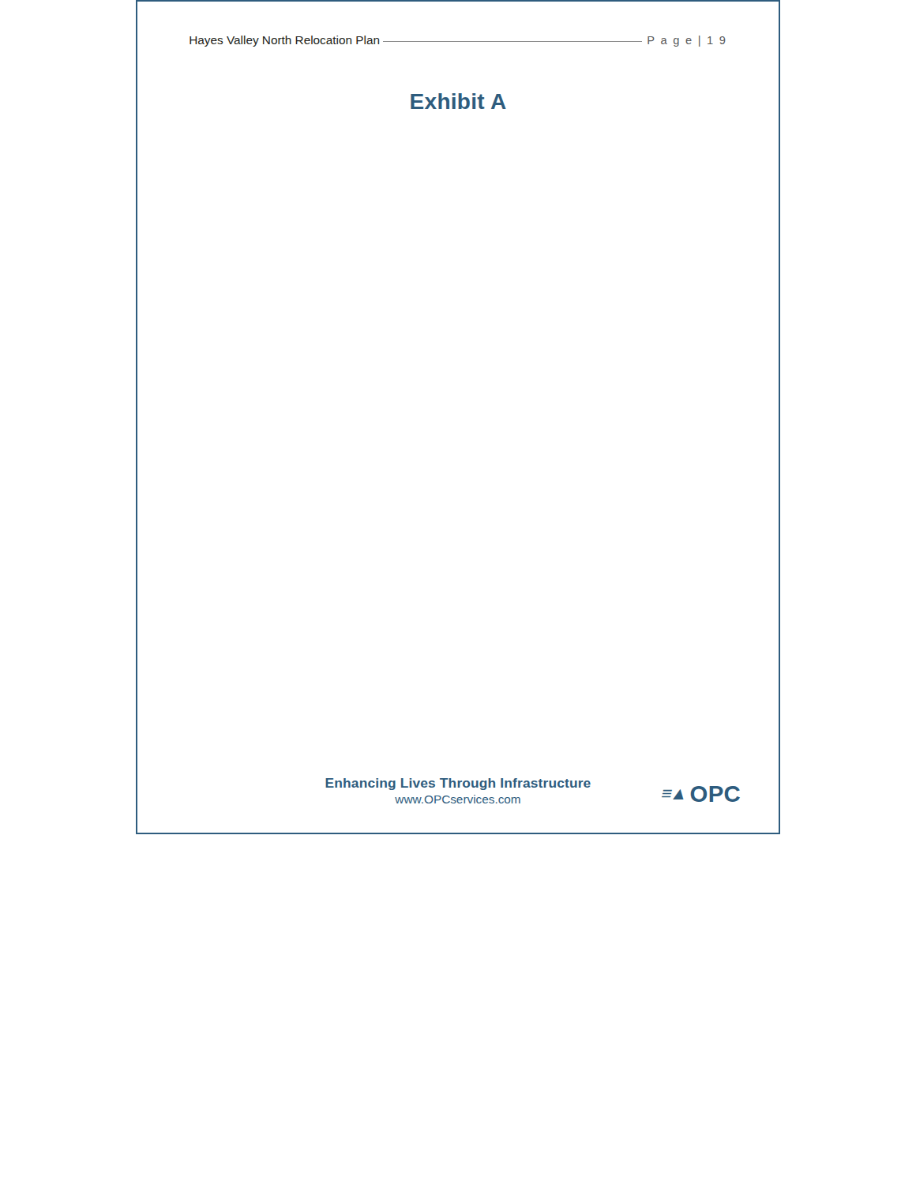Hayes Valley North Relocation Plan P a g e | 1 9
Exhibit A
Enhancing Lives Through Infrastructure
www.OPCservices.com
≡▲OPC